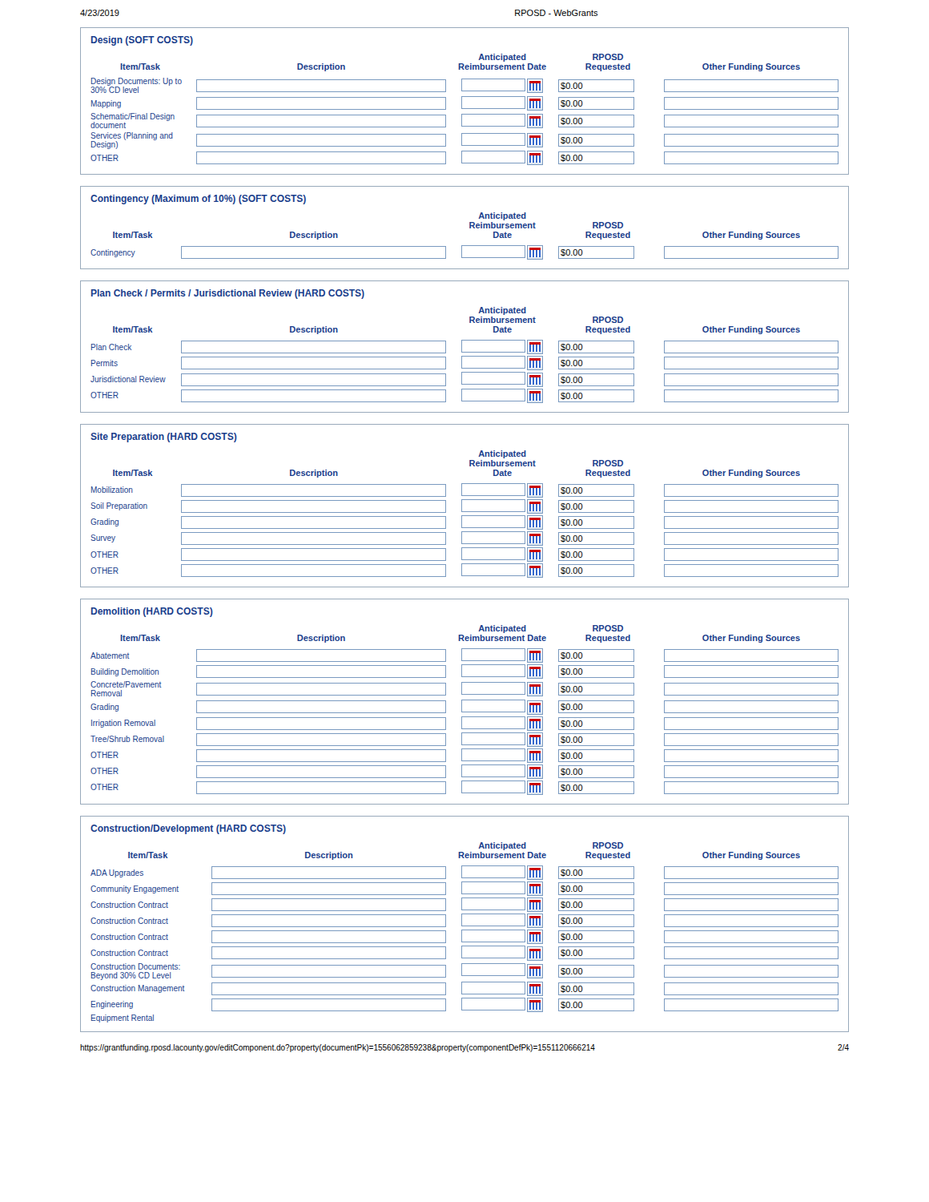4/23/2019
RPOSD - WebGrants
Design (SOFT COSTS)
| Item/Task | Description | Anticipated Reimbursement Date | RPOSD Requested | Other Funding Sources |
| --- | --- | --- | --- | --- |
| Design Documents: Up to 30% CD level | | | | |
| Mapping | | | | |
| Schematic/Final Design document | | | | |
| Services (Planning and Design) | | | | |
| OTHER | | | | |
Contingency (Maximum of 10%) (SOFT COSTS)
| Item/Task | Description | Anticipated Reimbursement Date | RPOSD Requested | Other Funding Sources |
| --- | --- | --- | --- | --- |
| Contingency | | | | |
Plan Check / Permits / Jurisdictional Review (HARD COSTS)
| Item/Task | Description | Anticipated Reimbursement Date | RPOSD Requested | Other Funding Sources |
| --- | --- | --- | --- | --- |
| Plan Check | | | | |
| Permits | | | | |
| Jurisdictional Review | | | | |
| OTHER | | | | |
Site Preparation (HARD COSTS)
| Item/Task | Description | Anticipated Reimbursement Date | RPOSD Requested | Other Funding Sources |
| --- | --- | --- | --- | --- |
| Mobilization | | | | |
| Soil Preparation | | | | |
| Grading | | | | |
| Survey | | | | |
| OTHER | | | | |
| OTHER | | | | |
Demolition (HARD COSTS)
| Item/Task | Description | Anticipated Reimbursement Date | RPOSD Requested | Other Funding Sources |
| --- | --- | --- | --- | --- |
| Abatement | | | | |
| Building Demolition | | | | |
| Concrete/Pavement Removal | | | | |
| Grading | | | | |
| Irrigation Removal | | | | |
| Tree/Shrub Removal | | | | |
| OTHER | | | | |
| OTHER | | | | |
| OTHER | | | | |
Construction/Development (HARD COSTS)
| Item/Task | Description | Anticipated Reimbursement Date | RPOSD Requested | Other Funding Sources |
| --- | --- | --- | --- | --- |
| ADA Upgrades | | | | |
| Community Engagement | | | | |
| Construction Contract | | | | |
| Construction Contract | | | | |
| Construction Contract | | | | |
| Construction Contract | | | | |
| Construction Documents: Beyond 30% CD Level | | | | |
| Construction Management | | | | |
| Engineering | | | | |
| Equipment Rental | | | | |
https://grantfunding.rposd.lacounty.gov/editComponent.do?property(documentPk)=1556062859238&property(componentDefPk)=1551120666214
2/4